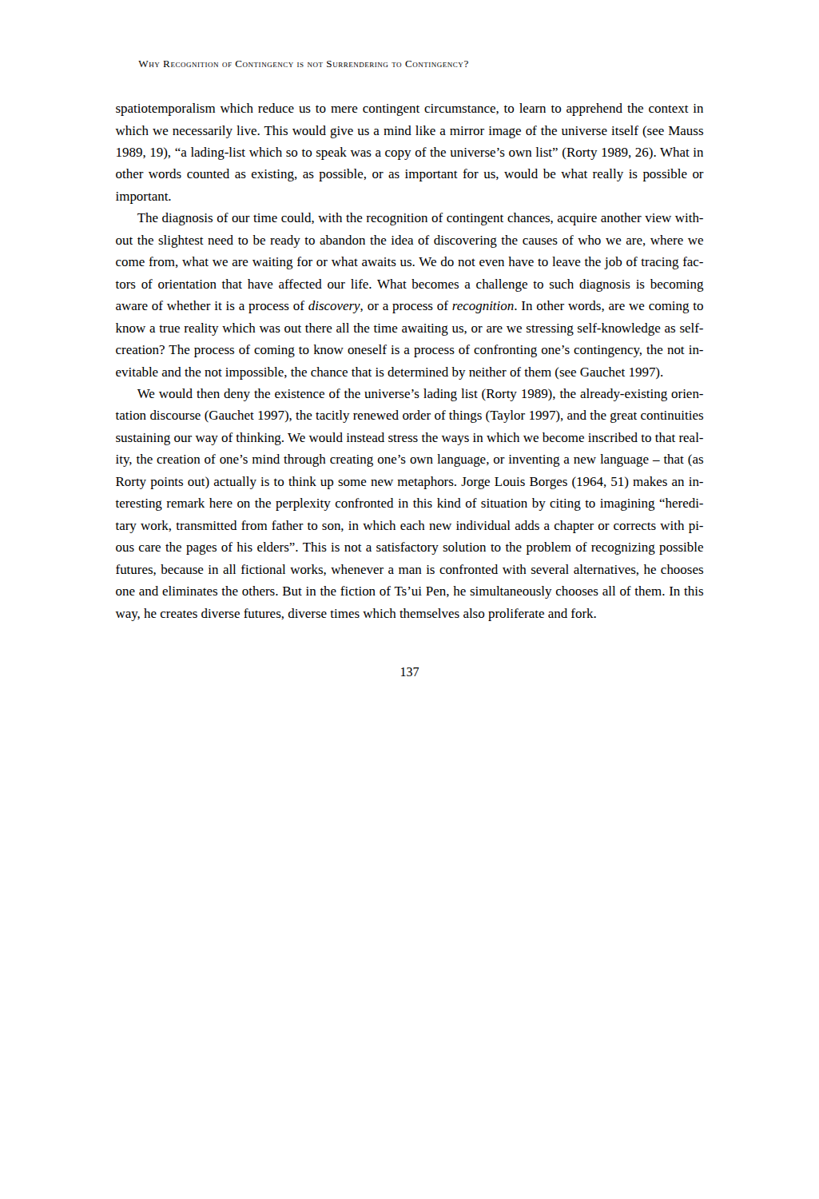Why Recognition of Contingency is not Surrendering to Contingency?
spatiotemporalism which reduce us to mere contingent circumstance, to learn to apprehend the context in which we necessarily live. This would give us a mind like a mirror image of the universe itself (see Mauss 1989, 19), “a lading-list which so to speak was a copy of the universe’s own list” (Rorty 1989, 26). What in other words counted as existing, as possible, or as important for us, would be what really is possible or important.
The diagnosis of our time could, with the recognition of contingent chances, acquire another view without the slightest need to be ready to abandon the idea of discovering the causes of who we are, where we come from, what we are waiting for or what awaits us. We do not even have to leave the job of tracing factors of orientation that have affected our life. What becomes a challenge to such diagnosis is becoming aware of whether it is a process of discovery, or a process of recognition. In other words, are we coming to know a true reality which was out there all the time awaiting us, or are we stressing self-knowledge as self-creation? The process of coming to know oneself is a process of confronting one’s contingency, the not inevitable and the not impossible, the chance that is determined by neither of them (see Gauchet 1997).
We would then deny the existence of the universe’s lading list (Rorty 1989), the already-existing orientation discourse (Gauchet 1997), the tacitly renewed order of things (Taylor 1997), and the great continuities sustaining our way of thinking. We would instead stress the ways in which we become inscribed to that reality, the creation of one’s mind through creating one’s own language, or inventing a new language – that (as Rorty points out) actually is to think up some new metaphors. Jorge Louis Borges (1964, 51) makes an interesting remark here on the perplexity confronted in this kind of situation by citing to imagining “hereditary work, transmitted from father to son, in which each new individual adds a chapter or corrects with pious care the pages of his elders”. This is not a satisfactory solution to the problem of recognizing possible futures, because in all fictional works, whenever a man is confronted with several alternatives, he chooses one and eliminates the others. But in the fiction of Ts’ui Pen, he simultaneously chooses all of them. In this way, he creates diverse futures, diverse times which themselves also proliferate and fork.
137